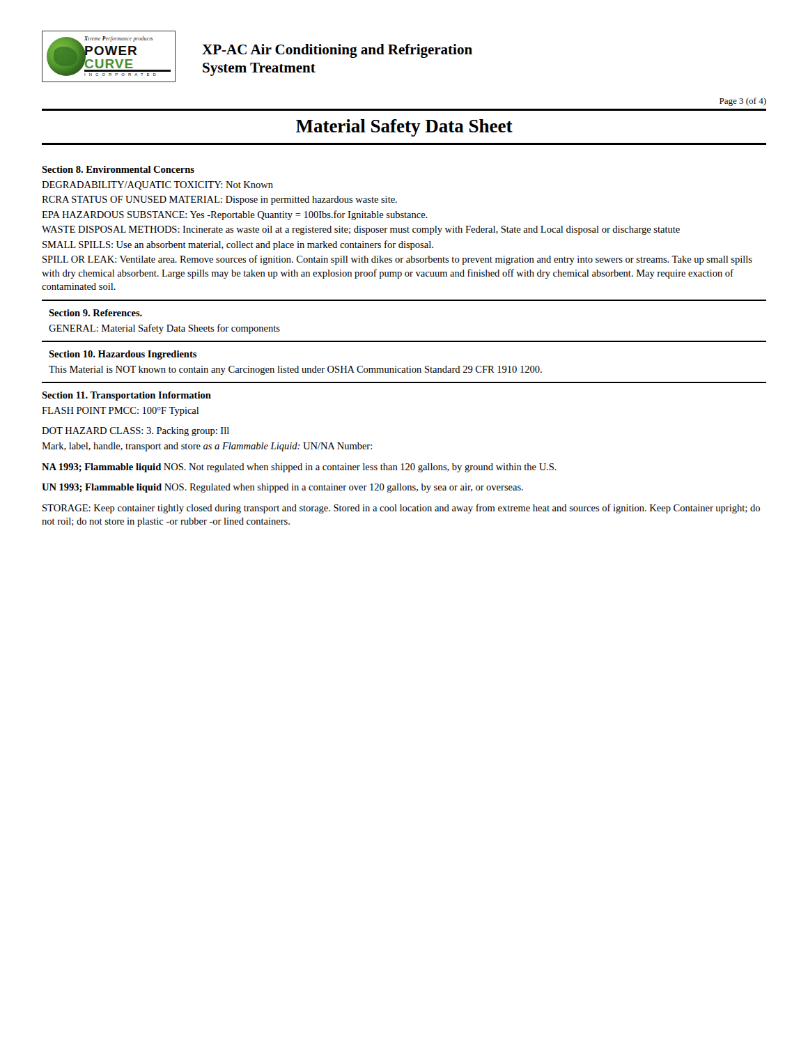Xtreme Performance products
POWER CURVE
INCORPORATED
XP-AC Air Conditioning and Refrigeration
System Treatment
Page 3 (of 4)
Material Safety Data Sheet
Section 8. Environmental Concerns
DEGRADABILITY/AQUATIC TOXICITY: Not Known
RCRA STATUS OF UNUSED MATERIAL: Dispose in permitted hazardous waste site.
EPA HAZARDOUS SUBSTANCE: Yes -Reportable Quantity = 100Ibs.for Ignitable substance.
WASTE DISPOSAL METHODS: Incinerate as waste oil at a registered site; disposer must comply with Federal, State and Local disposal or discharge statute
SMALL SPILLS: Use an absorbent material, collect and place in marked containers for disposal.
SPILL OR LEAK: Ventilate area. Remove sources of ignition. Contain spill with dikes or absorbents to prevent migration and entry into sewers or streams. Take up small spills with dry chemical absorbent. Large spills may be taken up with an explosion proof pump or vacuum and finished off with dry chemical absorbent. May require exaction of contaminated soil.
Section 9. References.
GENERAL: Material Safety Data Sheets for components
Section 10. Hazardous Ingredients
This Material is NOT known to contain any Carcinogen listed under OSHA Communication Standard 29 CFR 1910 1200.
Section 11. Transportation Information
FLASH POINT PMCC: 100°F Typical
DOT HAZARD CLASS: 3. Packing group: Ill
Mark, label, handle, transport and store as a Flammable Liquid: UN/NA Number:
NA 1993; Flammable liquid NOS. Not regulated when shipped in a container less than 120 gallons, by ground within the U.S.
UN 1993; Flammable liquid NOS. Regulated when shipped in a container over 120 gallons, by sea or air, or overseas.
STORAGE: Keep container tightly closed during transport and storage. Stored in a cool location and away from extreme heat and sources of ignition. Keep Container upright; do not roil; do not store in plastic -or rubber -or lined containers.